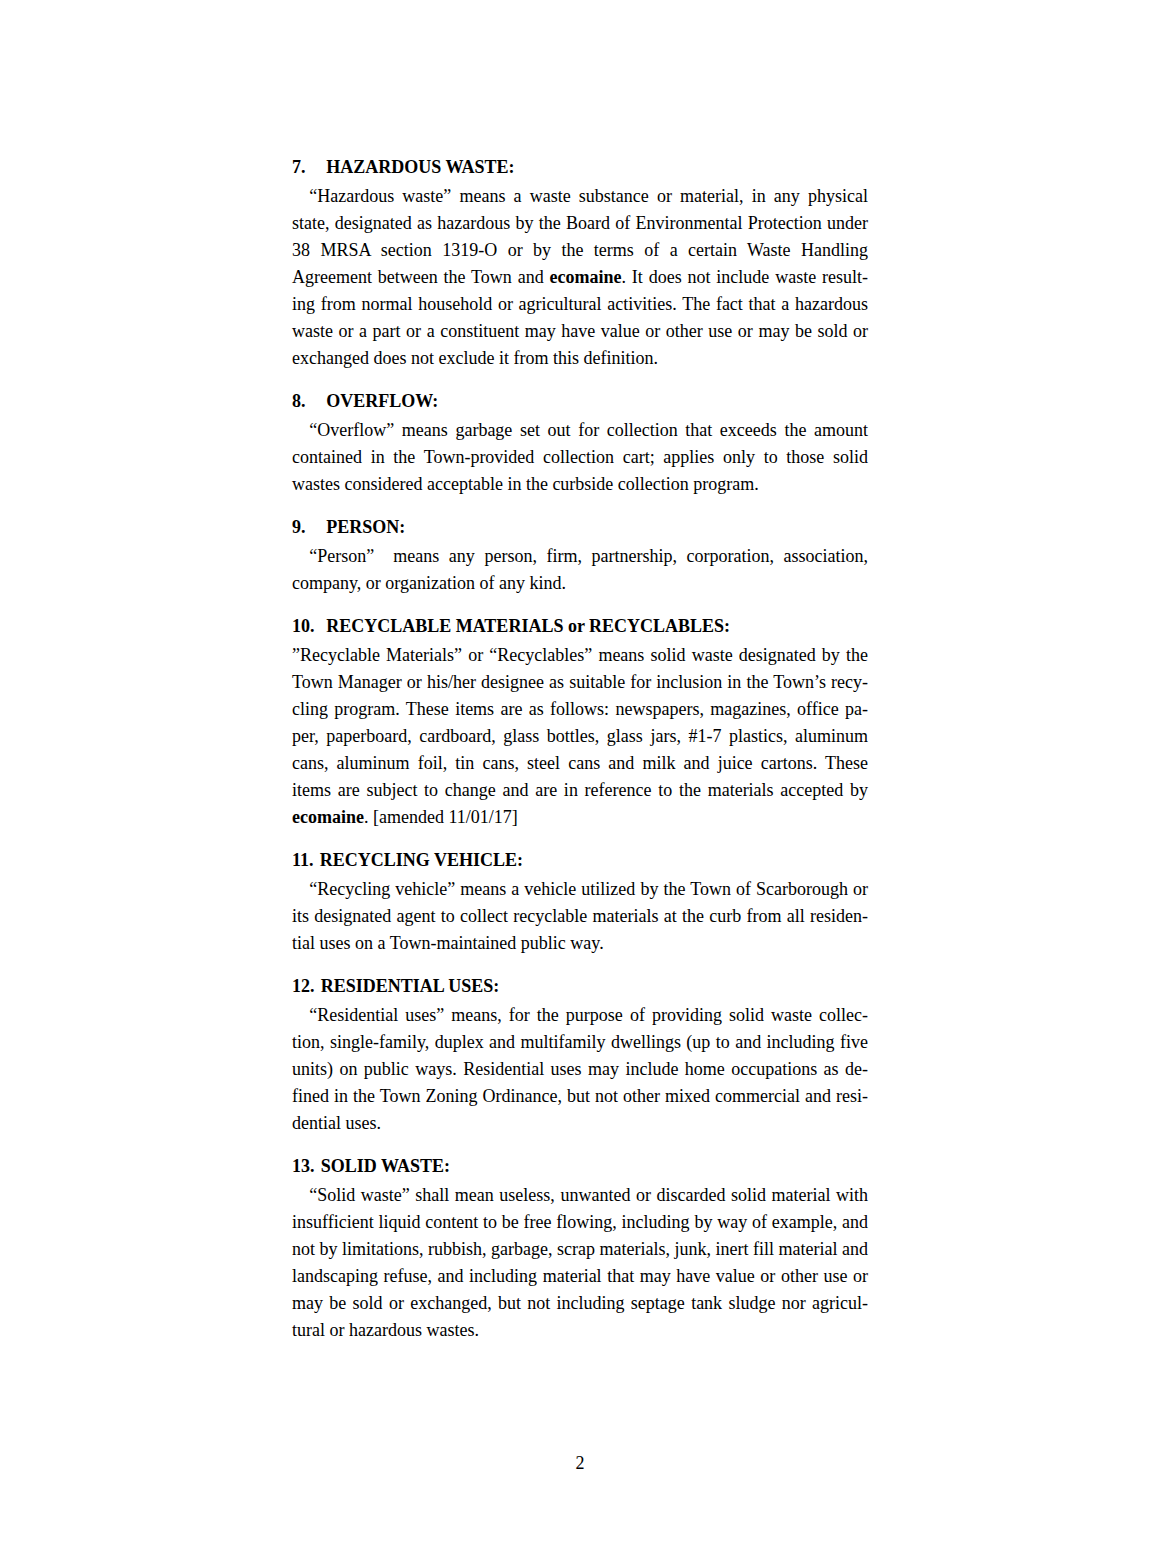7. HAZARDOUS WASTE:
“Hazardous waste” means a waste substance or material, in any physical state, designated as hazardous by the Board of Environmental Protection under 38 MRSA section 1319-O or by the terms of a certain Waste Handling Agreement between the Town and ecomaine. It does not include waste resulting from normal household or agricultural activities. The fact that a hazardous waste or a part or a constituent may have value or other use or may be sold or exchanged does not exclude it from this definition.
8. OVERFLOW:
“Overflow” means garbage set out for collection that exceeds the amount contained in the Town-provided collection cart; applies only to those solid wastes considered acceptable in the curbside collection program.
9. PERSON:
“Person” means any person, firm, partnership, corporation, association, company, or organization of any kind.
10. RECYCLABLE MATERIALS or RECYCLABLES:
”Recyclable Materials” or “Recyclables” means solid waste designated by the Town Manager or his/her designee as suitable for inclusion in the Town’s recycling program. These items are as follows: newspapers, magazines, office paper, paperboard, cardboard, glass bottles, glass jars, #1-7 plastics, aluminum cans, aluminum foil, tin cans, steel cans and milk and juice cartons. These items are subject to change and are in reference to the materials accepted by ecomaine. [amended 11/01/17]
11. RECYCLING VEHICLE:
“Recycling vehicle” means a vehicle utilized by the Town of Scarborough or its designated agent to collect recyclable materials at the curb from all residential uses on a Town-maintained public way.
12. RESIDENTIAL USES:
“Residential uses” means, for the purpose of providing solid waste collection, single-family, duplex and multifamily dwellings (up to and including five units) on public ways. Residential uses may include home occupations as defined in the Town Zoning Ordinance, but not other mixed commercial and residential uses.
13. SOLID WASTE:
“Solid waste” shall mean useless, unwanted or discarded solid material with insufficient liquid content to be free flowing, including by way of example, and not by limitations, rubbish, garbage, scrap materials, junk, inert fill material and landscaping refuse, and including material that may have value or other use or may be sold or exchanged, but not including septage tank sludge nor agricultural or hazardous wastes.
2